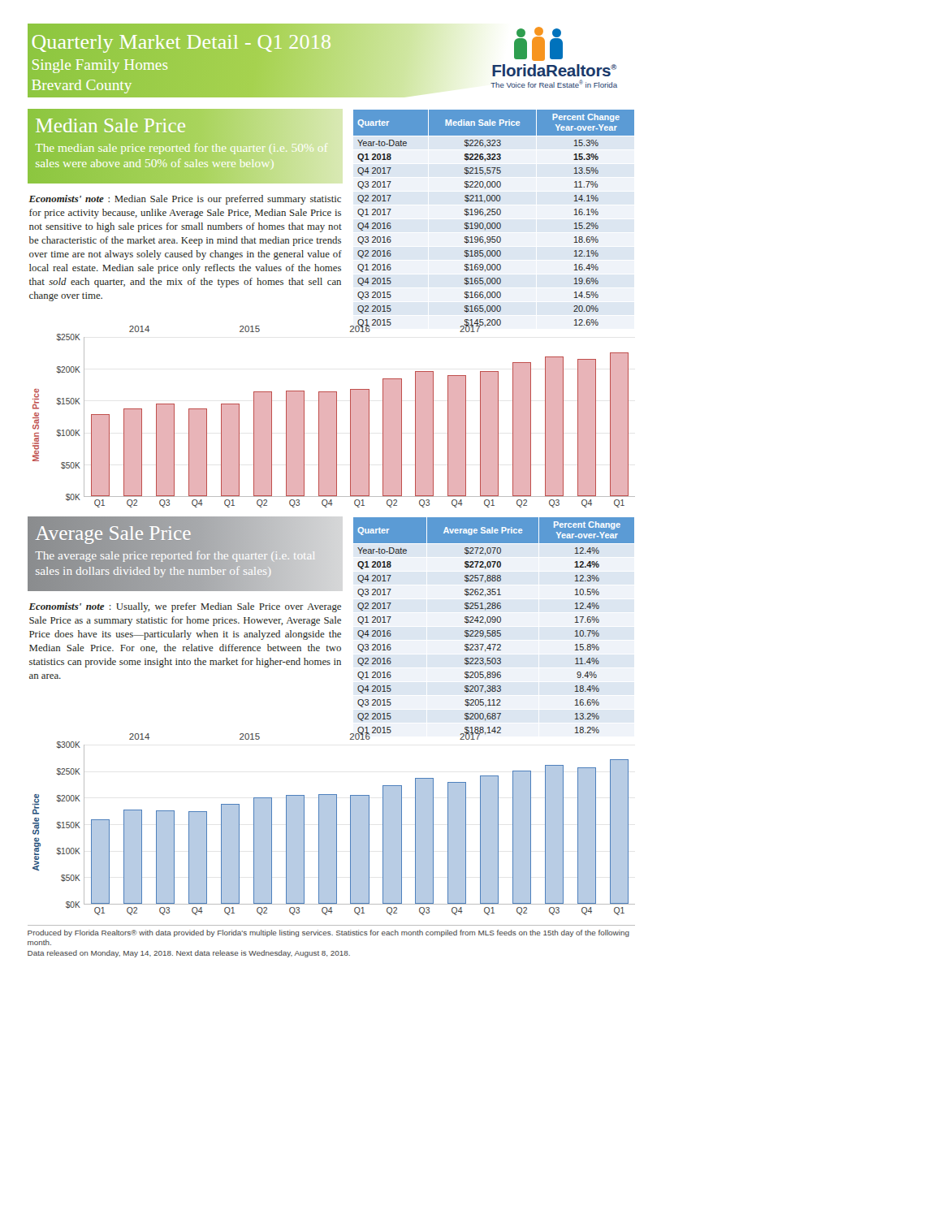Quarterly Market Detail - Q1 2018
Single Family Homes
Brevard County
FloridaRealtors®
The Voice for Real Estate® in Florida
Median Sale Price
The median sale price reported for the quarter (i.e. 50% of sales were above and 50% of sales were below)
Economists' note : Median Sale Price is our preferred summary statistic for price activity because, unlike Average Sale Price, Median Sale Price is not sensitive to high sale prices for small numbers of homes that may not be characteristic of the market area. Keep in mind that median price trends over time are not always solely caused by changes in the general value of local real estate. Median sale price only reflects the values of the homes that sold each quarter, and the mix of the types of homes that sell can change over time.
| Quarter | Median Sale Price | Percent Change Year-over-Year |
| --- | --- | --- |
| Year-to-Date | $226,323 | 15.3% |
| Q1 2018 | $226,323 | 15.3% |
| Q4 2017 | $215,575 | 13.5% |
| Q3 2017 | $220,000 | 11.7% |
| Q2 2017 | $211,000 | 14.1% |
| Q1 2017 | $196,250 | 16.1% |
| Q4 2016 | $190,000 | 15.2% |
| Q3 2016 | $196,950 | 18.6% |
| Q2 2016 | $185,000 | 12.1% |
| Q1 2016 | $169,000 | 16.4% |
| Q4 2015 | $165,000 | 19.6% |
| Q3 2015 | $166,000 | 14.5% |
| Q2 2015 | $165,000 | 20.0% |
| Q1 2015 | $145,200 | 12.6% |
Median Sale Price
$250K $200K $150K $100K $50K $0K
2014
2015
2016
2017
Q1
Q2
Q3
Q4
Q1
Q2
Q3
Q4
Q1
Q2
Q3
Q4
Q1
Q2
Q3
Q4
Q1
Average Sale Price
The average sale price reported for the quarter (i.e. total sales in dollars divided by the number of sales)
Economists' note : Usually, we prefer Median Sale Price over Average Sale Price as a summary statistic for home prices. However, Average Sale Price does have its uses—particularly when it is analyzed alongside the Median Sale Price. For one, the relative difference between the two statistics can provide some insight into the market for higher-end homes in an area.
| Quarter | Average Sale Price | Percent Change Year-over-Year |
| --- | --- | --- |
| Year-to-Date | $272,070 | 12.4% |
| Q1 2018 | $272,070 | 12.4% |
| Q4 2017 | $257,888 | 12.3% |
| Q3 2017 | $262,351 | 10.5% |
| Q2 2017 | $251,286 | 12.4% |
| Q1 2017 | $242,090 | 17.6% |
| Q4 2016 | $229,585 | 10.7% |
| Q3 2016 | $237,472 | 15.8% |
| Q2 2016 | $223,503 | 11.4% |
| Q1 2016 | $205,896 | 9.4% |
| Q4 2015 | $207,383 | 18.4% |
| Q3 2015 | $205,112 | 16.6% |
| Q2 2015 | $200,687 | 13.2% |
| Q1 2015 | $188,142 | 18.2% |
Average Sale Price
$300K $250K $200K $150K $100K $50K $0K
2014
2015
2016
2017
Q1
Q2
Q3
Q4
Q1
Q2
Q3
Q4
Q1
Q2
Q3
Q4
Q1
Q2
Q3
Q4
Q1
Produced by Florida Realtors® with data provided by Florida's multiple listing services. Statistics for each month compiled from MLS feeds on the 15th day of the following month.
Data released on Monday, May 14, 2018. Next data release is Wednesday, August 8, 2018.